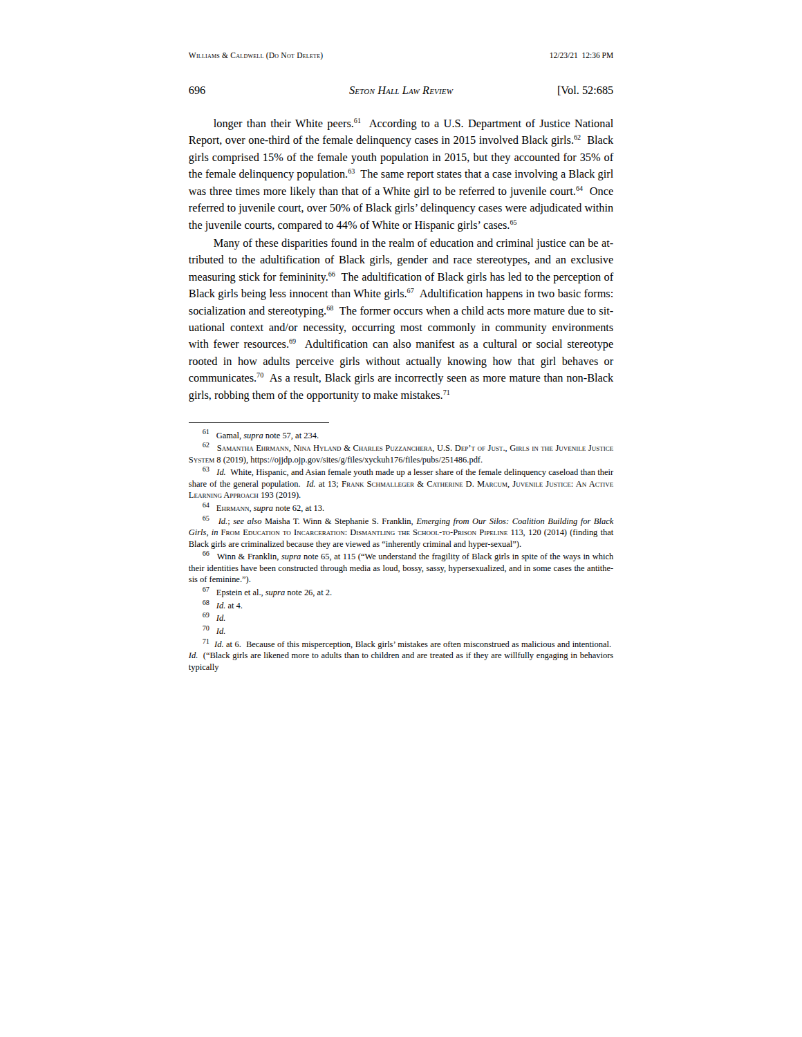Williams & Caldwell (Do Not Delete) 12/23/21 12:36 PM
696 Seton Hall Law Review [Vol. 52:685
longer than their White peers.61 According to a U.S. Department of Justice National Report, over one-third of the female delinquency cases in 2015 involved Black girls.62 Black girls comprised 15% of the female youth population in 2015, but they accounted for 35% of the female delinquency population.63 The same report states that a case involving a Black girl was three times more likely than that of a White girl to be referred to juvenile court.64 Once referred to juvenile court, over 50% of Black girls’ delinquency cases were adjudicated within the juvenile courts, compared to 44% of White or Hispanic girls’ cases.65
Many of these disparities found in the realm of education and criminal justice can be attributed to the adultification of Black girls, gender and race stereotypes, and an exclusive measuring stick for femininity.66 The adultification of Black girls has led to the perception of Black girls being less innocent than White girls.67 Adultification happens in two basic forms: socialization and stereotyping.68 The former occurs when a child acts more mature due to situational context and/or necessity, occurring most commonly in community environments with fewer resources.69 Adultification can also manifest as a cultural or social stereotype rooted in how adults perceive girls without actually knowing how that girl behaves or communicates.70 As a result, Black girls are incorrectly seen as more mature than non-Black girls, robbing them of the opportunity to make mistakes.71
61 Gamal, supra note 57, at 234.
62 Samantha Ehrmann, Nina Hyland & Charles Puzzanchera, U.S. Dep’t of Just., Girls in the Juvenile Justice System 8 (2019), https://ojjdp.ojp.gov/sites/g/files/xyckuh176/files/pubs/251486.pdf.
63 Id. White, Hispanic, and Asian female youth made up a lesser share of the female delinquency caseload than their share of the general population. Id. at 13; Frank Schmalleger & Catherine D. Marcum, Juvenile Justice: An Active Learning Approach 193 (2019).
64 Ehrmann, supra note 62, at 13.
65 Id.; see also Maisha T. Winn & Stephanie S. Franklin, Emerging from Our Silos: Coalition Building for Black Girls, in From Education to Incarceration: Dismantling the School-to-Prison Pipeline 113, 120 (2014) (finding that Black girls are criminalized because they are viewed as “inherently criminal and hyper-sexual”).
66 Winn & Franklin, supra note 65, at 115 (“We understand the fragility of Black girls in spite of the ways in which their identities have been constructed through media as loud, bossy, sassy, hypersexualized, and in some cases the antithesis of feminine.”).
67 Epstein et al., supra note 26, at 2.
68 Id. at 4.
69 Id.
70 Id.
71 Id. at 6. Because of this misperception, Black girls’ mistakes are often misconstrued as malicious and intentional. Id. (“Black girls are likened more to adults than to children and are treated as if they are willfully engaging in behaviors typically